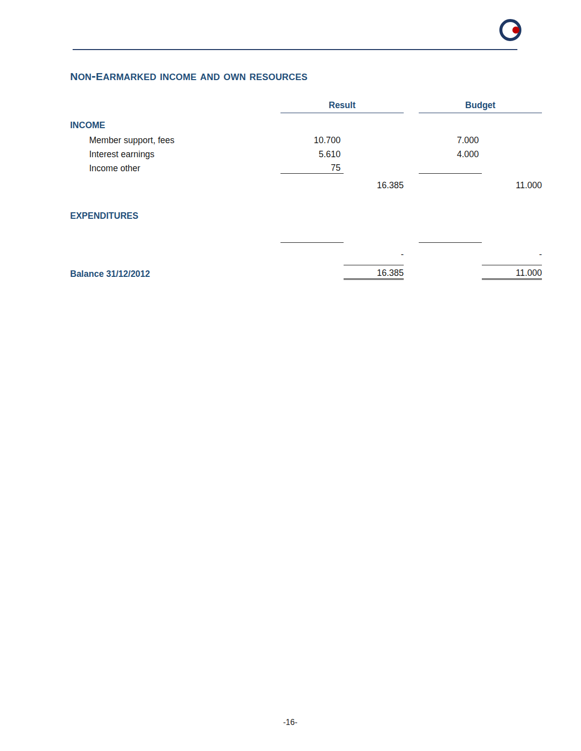Non-Earmarked income and own resources
| | Result | | Budget |
| INCOME | | | | | |
| Member support, fees | 10.700 | | | 7.000 | |
| Interest earnings | 5.610 | | | 4.000 | |
| Income other | 75 | | | | |
| | | 16.385 | | | 11.000 |
| EXPENDITURES | | | | | |
| | | - | | | - |
| Balance 31/12/2012 | | 16.385 | | | 11.000 |
-16-